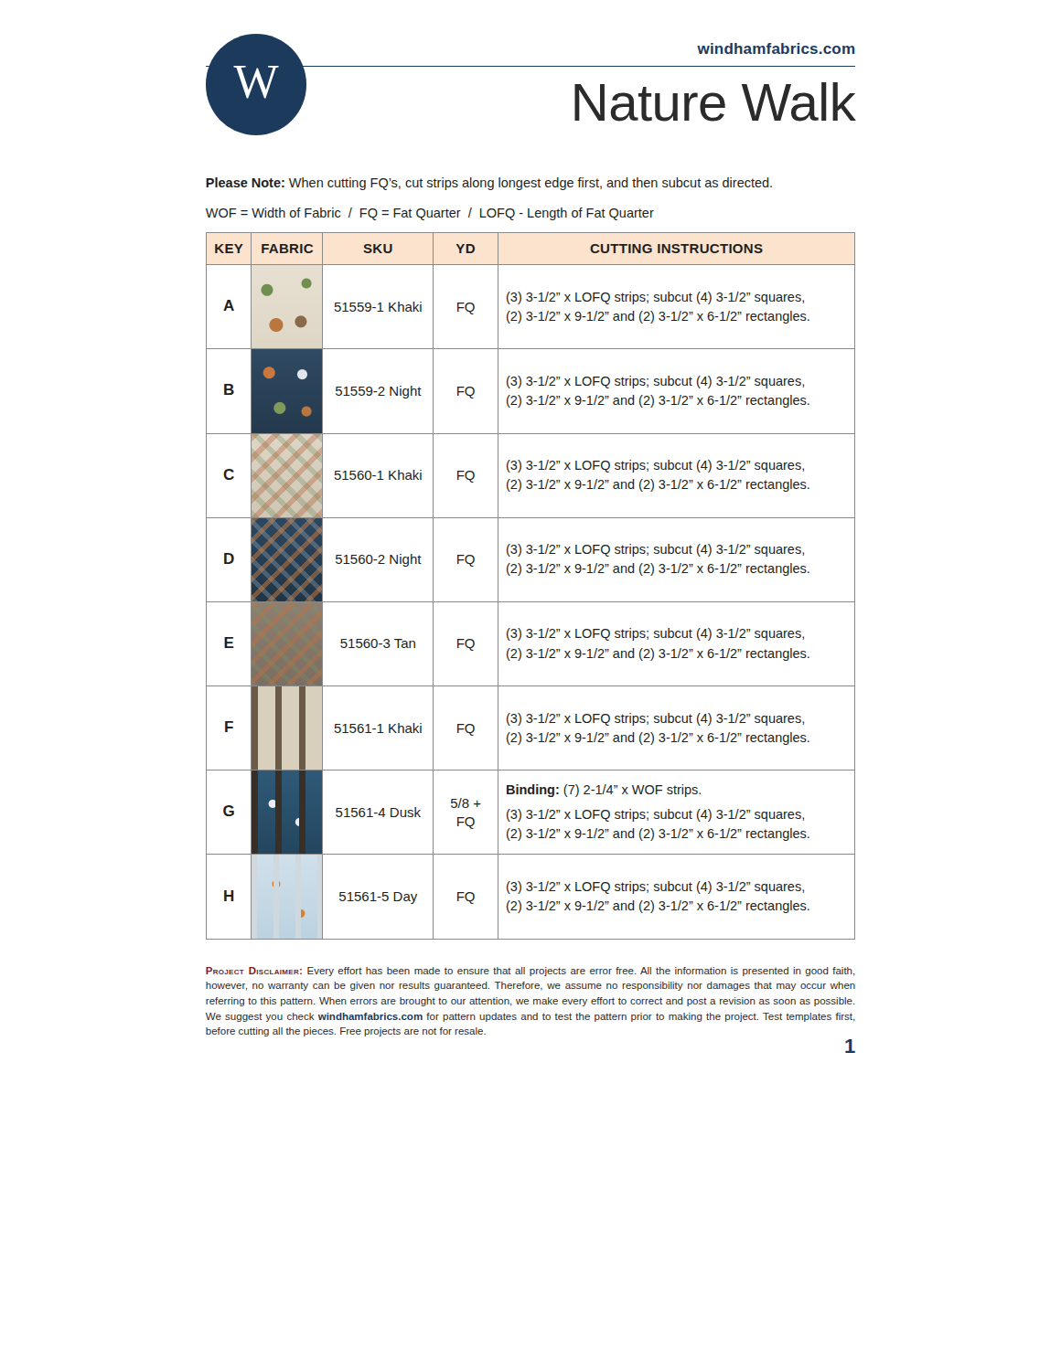W
windhamfabrics.com
Nature Walk
Please Note: When cutting FQ’s, cut strips along longest edge first, and then subcut as directed.
WOF = Width of Fabric / FQ = Fat Quarter / LOFQ - Length of Fat Quarter
Nature Walk fabric requirements and cutting instructions
| KEY | FABRIC | SKU | YD | CUTTING INSTRUCTIONS |
| --- | --- | --- | --- | --- |
| A | | 51559-1 Khaki | FQ | (3) 3-1/2” x LOFQ strips; subcut (4) 3-1/2” squares, (2) 3-1/2” x 9-1/2” and (2) 3-1/2” x 6-1/2” rectangles. |
| B | | 51559-2 Night | FQ | (3) 3-1/2” x LOFQ strips; subcut (4) 3-1/2” squares, (2) 3-1/2” x 9-1/2” and (2) 3-1/2” x 6-1/2” rectangles. |
| C | | 51560-1 Khaki | FQ | (3) 3-1/2” x LOFQ strips; subcut (4) 3-1/2” squares, (2) 3-1/2” x 9-1/2” and (2) 3-1/2” x 6-1/2” rectangles. |
| D | | 51560-2 Night | FQ | (3) 3-1/2” x LOFQ strips; subcut (4) 3-1/2” squares, (2) 3-1/2” x 9-1/2” and (2) 3-1/2” x 6-1/2” rectangles. |
| E | | 51560-3 Tan | FQ | (3) 3-1/2” x LOFQ strips; subcut (4) 3-1/2” squares, (2) 3-1/2” x 9-1/2” and (2) 3-1/2” x 6-1/2” rectangles. |
| F | | 51561-1 Khaki | FQ | (3) 3-1/2” x LOFQ strips; subcut (4) 3-1/2” squares, (2) 3-1/2” x 9-1/2” and (2) 3-1/2” x 6-1/2” rectangles. |
| G | | 51561-4 Dusk | 5/8 + FQ | Binding: (7) 2-1/4” x WOF strips. (3) 3-1/2” x LOFQ strips; subcut (4) 3-1/2” squares, (2) 3-1/2” x 9-1/2” and (2) 3-1/2” x 6-1/2” rectangles. |
| H | | 51561-5 Day | FQ | (3) 3-1/2” x LOFQ strips; subcut (4) 3-1/2” squares, (2) 3-1/2” x 9-1/2” and (2) 3-1/2” x 6-1/2” rectangles. |
Project Disclaimer: Every effort has been made to ensure that all projects are error free. All the information is presented in good faith, however, no warranty can be given nor results guaranteed. Therefore, we assume no responsibility nor damages that may occur when referring to this pattern. When errors are brought to our attention, we make every effort to correct and post a revision as soon as possible. We suggest you check windhamfabrics.com for pattern updates and to test the pattern prior to making the project. Test templates first, before cutting all the pieces. Free projects are not for resale.
1